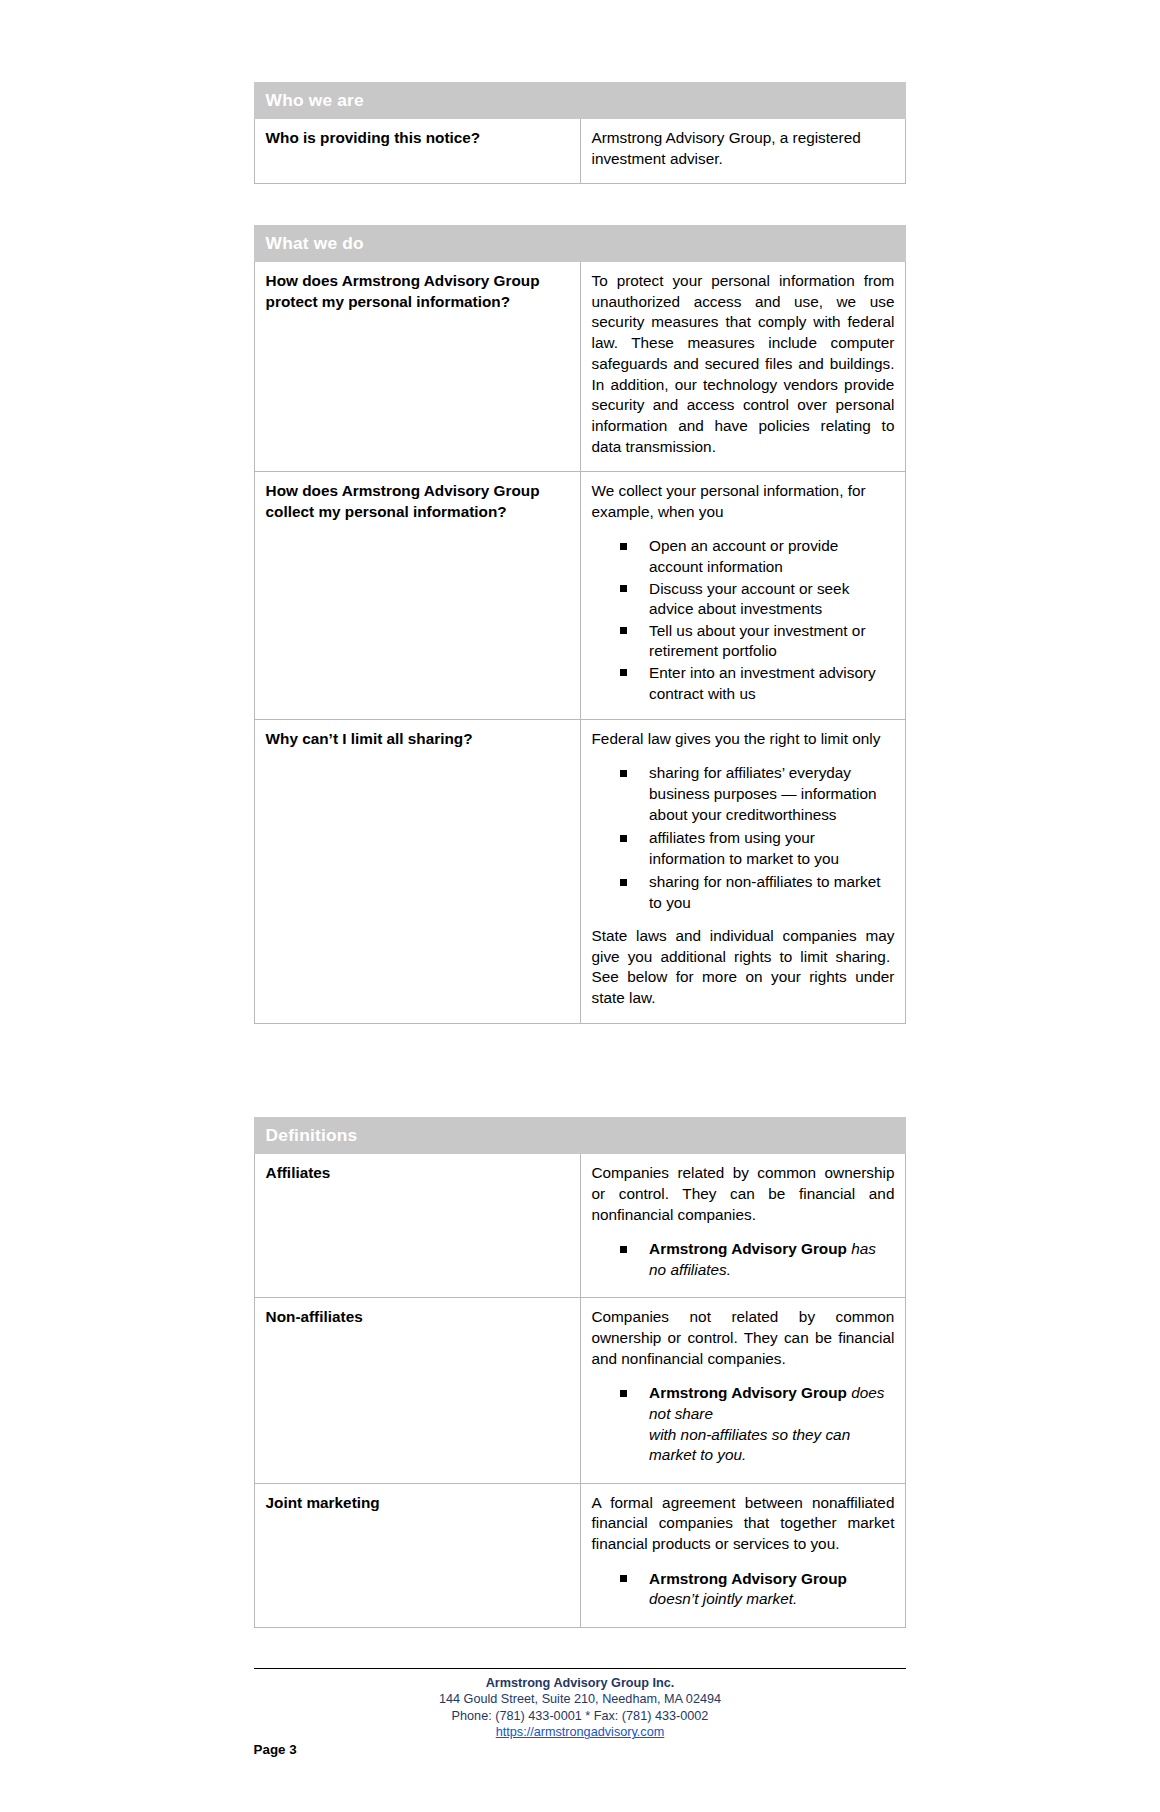| Who we are |
| Who is providing this notice? | Armstrong Advisory Group, a registered investment adviser. |
| What we do |
| How does Armstrong Advisory Group protect my personal information? | To protect your personal information from unauthorized access and use, we use security measures that comply with federal law. These measures include computer safeguards and secured files and buildings. In addition, our technology vendors provide security and access control over personal information and have policies relating to data transmission. |
| How does Armstrong Advisory Group collect my personal information? | We collect your personal information, for example, when you Open an account or provide account information Discuss your account or seek advice about investments Tell us about your investment or retirement portfolio Enter into an investment advisory contract with us |
| Why can’t I limit all sharing? | Federal law gives you the right to limit only sharing for affiliates’ everyday business purposes — information about your creditworthiness affiliates from using your information to market to you sharing for non-affiliates to market to you State laws and individual companies may give you additional rights to limit sharing. See below for more on your rights under state law. |
| Definitions |
| Affiliates | Companies related by common ownership or control. They can be financial and nonfinancial companies. Armstrong Advisory Group has no affiliates. |
| Non-affiliates | Companies not related by common ownership or control. They can be financial and nonfinancial companies. Armstrong Advisory Group does not share with non-affiliates so they can market to you. |
| Joint marketing | A formal agreement between nonaffiliated financial companies that together market financial products or services to you. Armstrong Advisory Group doesn’t jointly market. |
Armstrong Advisory Group Inc.
144 Gould Street, Suite 210, Needham, MA 02494
Phone: (781) 433-0001 * Fax: (781) 433-0002
https://armstrongadvisory.com
Page 3